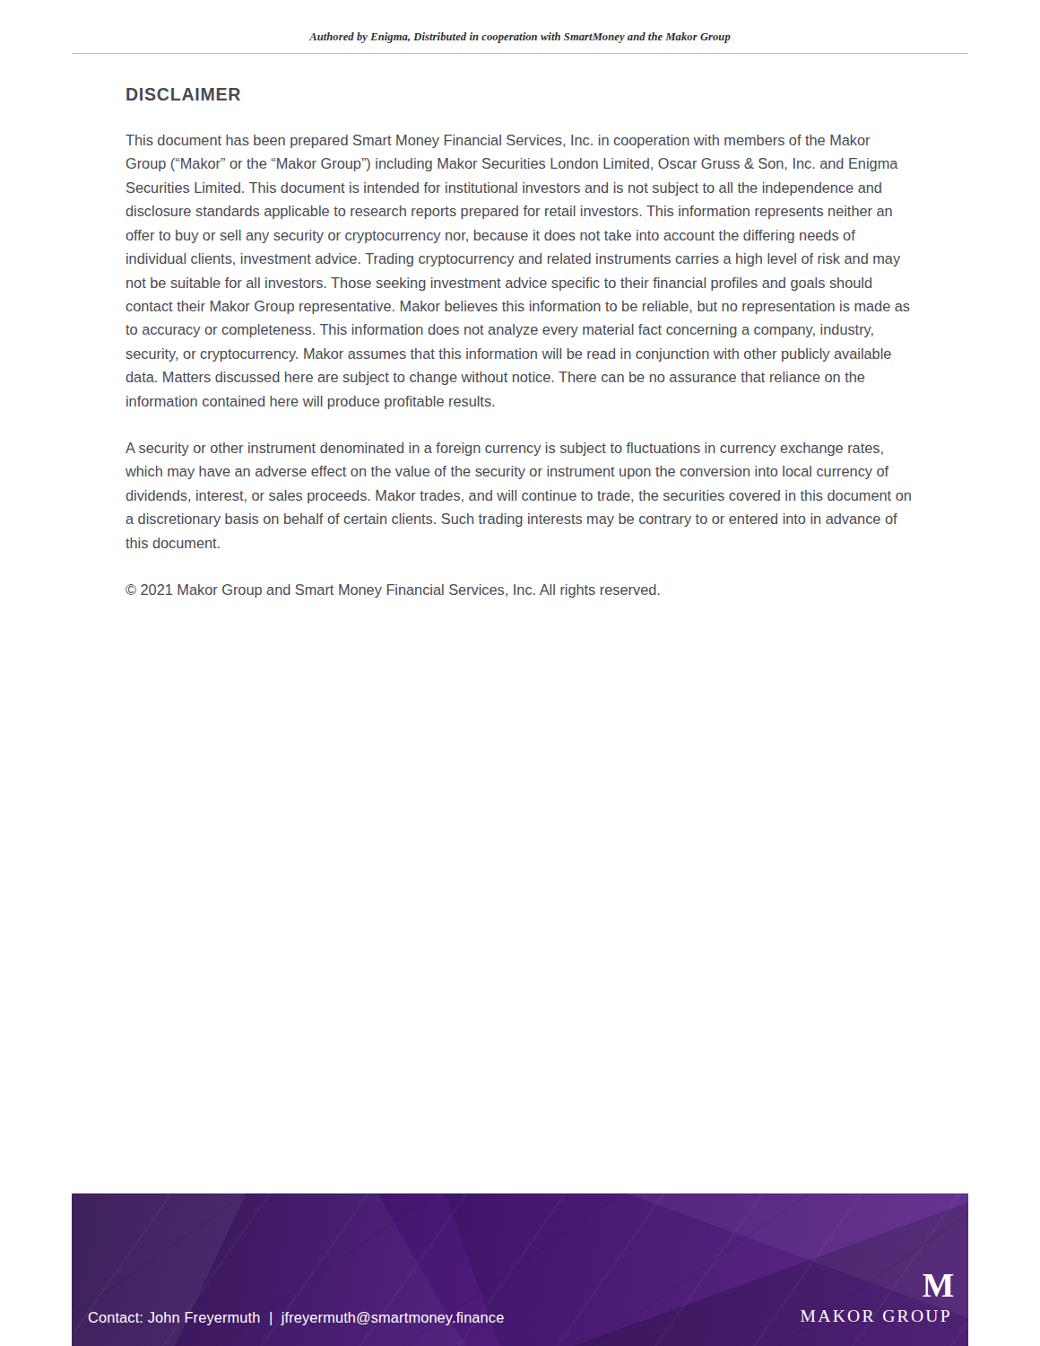Authored by Enigma, Distributed in cooperation with SmartMoney and the Makor Group
DISCLAIMER
This document has been prepared Smart Money Financial Services, Inc. in cooperation with members of the Makor Group (“Makor” or the “Makor Group”) including Makor Securities London Limited, Oscar Gruss & Son, Inc. and Enigma Securities Limited. This document is intended for institutional investors and is not subject to all the independence and disclosure standards applicable to research reports prepared for retail investors. This information represents neither an offer to buy or sell any security or cryptocurrency nor, because it does not take into account the differing needs of individual clients, investment advice. Trading cryptocurrency and related instruments carries a high level of risk and may not be suitable for all investors. Those seeking investment advice specific to their financial profiles and goals should contact their Makor Group representative. Makor believes this information to be reliable, but no representation is made as to accuracy or completeness. This information does not analyze every material fact concerning a company, industry, security, or cryptocurrency. Makor assumes that this information will be read in conjunction with other publicly available data. Matters discussed here are subject to change without notice. There can be no assurance that reliance on the information contained here will produce profitable results.
A security or other instrument denominated in a foreign currency is subject to fluctuations in currency exchange rates, which may have an adverse effect on the value of the security or instrument upon the conversion into local currency of dividends, interest, or sales proceeds. Makor trades, and will continue to trade, the securities covered in this document on a discretionary basis on behalf of certain clients. Such trading interests may be contrary to or entered into in advance of this document.
© 2021 Makor Group and Smart Money Financial Services, Inc. All rights reserved.
Contact: John Freyermuth | jfreyermuth@smartmoney.finance
M MAKOR GROUP